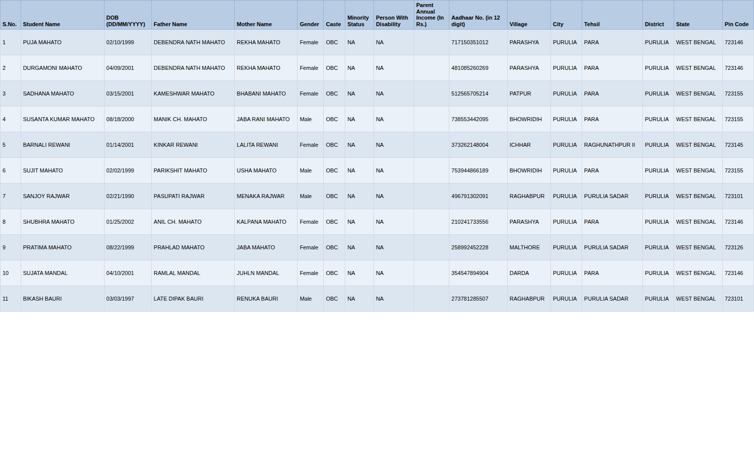| S.No. | Student Name | DOB (DD/MM/YYYY) | Father Name | Mother Name | Gender | Caste | Minority Status | Person With Disability | Parent Annual Income (In Rs.) | Aadhaar No. (in 12 digit) | Village | City | Tehsil | District | State | Pin Code |
| --- | --- | --- | --- | --- | --- | --- | --- | --- | --- | --- | --- | --- | --- | --- | --- | --- |
| 1 | PUJA MAHATO | 02/10/1999 | DEBENDRA NATH MAHATO | REKHA MAHATO | Female | OBC | NA | NA | | 717150351012 | PARASHYA | PURULIA | PARA | PURULIA | WEST BENGAL | 723146 |
| 2 | DURGAMONI MAHATO | 04/09/2001 | DEBENDRA NATH MAHATO | REKHA MAHATO | Female | OBC | NA | NA | | 481085260269 | PARASHYA | PURULIA | PARA | PURULIA | WEST BENGAL | 723146 |
| 3 | SADHANA MAHATO | 03/15/2001 | KAMESHWAR MAHATO | BHABANI MAHATO | Female | OBC | NA | NA | | 512565705214 | PATPUR | PURULIA | PARA | PURULIA | WEST BENGAL | 723155 |
| 4 | SUSANTA KUMAR MAHATO | 08/18/2000 | MANIK CH. MAHATO | JABA RANI MAHATO | Male | OBC | NA | NA | | 738553442095 | BHOWRIDIH | PURULIA | PARA | PURULIA | WEST BENGAL | 723155 |
| 5 | BARNALI REWANI | 01/14/2001 | KINKAR REWANI | LALITA REWANI | Female | OBC | NA | NA | | 373262148004 | ICHHAR | PURULIA | RAGHUNATHPUR II | PURULIA | WEST BENGAL | 723145 |
| 6 | SUJIT MAHATO | 02/02/1999 | PARIKSHIT MAHATO | USHA MAHATO | Male | OBC | NA | NA | | 753944866189 | BHOWRIDIH | PURULIA | PARA | PURULIA | WEST BENGAL | 723155 |
| 7 | SANJOY RAJWAR | 02/21/1990 | PASUPATI RAJWAR | MENAKA RAJWAR | Male | OBC | NA | NA | | 496791302091 | RAGHABPUR | PURULIA | PURULIA SADAR | PURULIA | WEST BENGAL | 723101 |
| 8 | SHUBHRA MAHATO | 01/25/2002 | ANIL CH. MAHATO | KALPANA MAHATO | Female | OBC | NA | NA | | 210241733556 | PARASHYA | PURULIA | PARA | PURULIA | WEST BENGAL | 723146 |
| 9 | PRATIMA MAHATO | 08/22/1999 | PRAHLAD MAHATO | JABA MAHATO | Female | OBC | NA | NA | | 258992452228 | MALTHORE | PURULIA | PURULIA SADAR | PURULIA | WEST BENGAL | 723126 |
| 10 | SUJATA MANDAL | 04/10/2001 | RAMLAL MANDAL | JUHLN MANDAL | Female | OBC | NA | NA | | 354547894904 | DARDA | PURULIA | PARA | PURULIA | WEST BENGAL | 723146 |
| 11 | BIKASH BAURI | 03/03/1997 | LATE DIPAK BAURI | RENUKA BAURI | Male | OBC | NA | NA | | 273781285507 | RAGHABPUR | PURULIA | PURULIA SADAR | PURULIA | WEST BENGAL | 723101 |